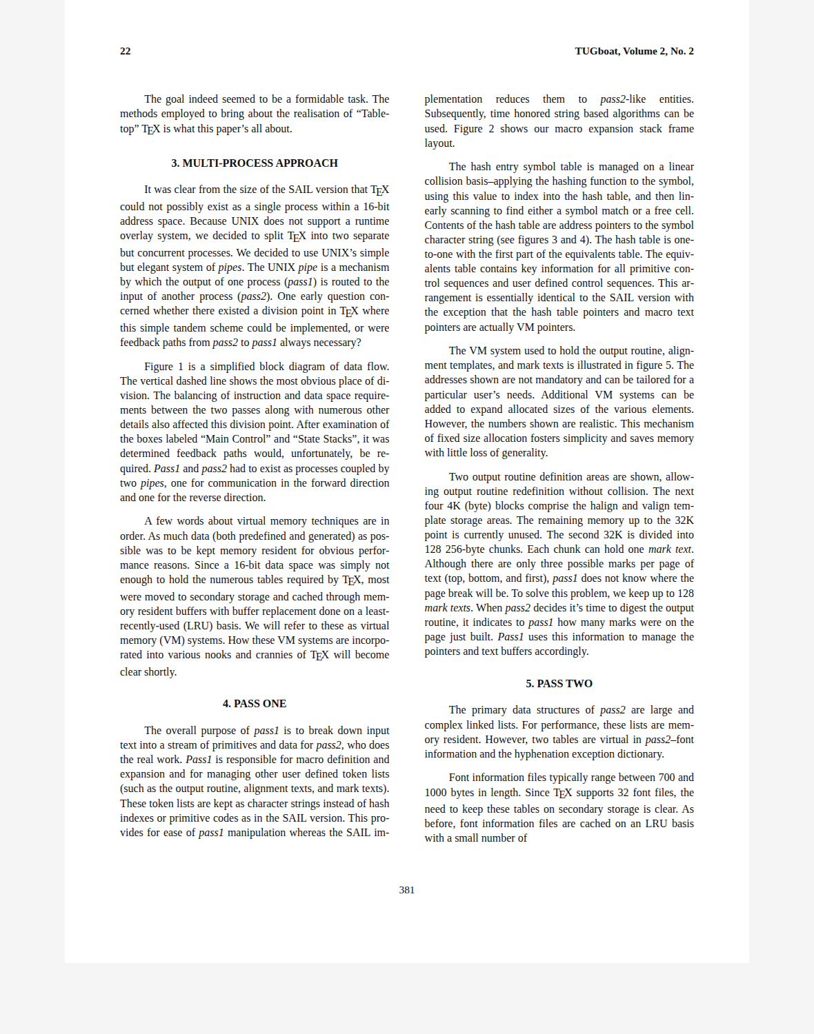22 TUGboat, Volume 2, No. 2
The goal indeed seemed to be a formidable task. The methods employed to bring about the realisation of “Table-top” TEX is what this paper’s all about.
3. Multi-Process Approach
It was clear from the size of the SAIL version that TEX could not possibly exist as a single process within a 16-bit address space. Because UNIX does not support a runtime overlay system, we decided to split TEX into two separate but concurrent processes. We decided to use UNIX’s simple but elegant system of pipes. The UNIX pipe is a mechanism by which the output of one process (pass1) is routed to the input of another process (pass2). One early question concerned whether there existed a division point in TEX where this simple tandem scheme could be implemented, or were feedback paths from pass2 to pass1 always necessary?
Figure 1 is a simplified block diagram of data flow. The vertical dashed line shows the most obvious place of division. The balancing of instruction and data space requirements between the two passes along with numerous other details also affected this division point. After examination of the boxes labeled “Main Control” and “State Stacks”, it was determined feedback paths would, unfortunately, be required. Pass1 and pass2 had to exist as processes coupled by two pipes, one for communication in the forward direction and one for the reverse direction.
A few words about virtual memory techniques are in order. As much data (both predefined and generated) as possible was to be kept memory resident for obvious performance reasons. Since a 16-bit data space was simply not enough to hold the numerous tables required by TEX, most were moved to secondary storage and cached through memory resident buffers with buffer replacement done on a least-recently-used (LRU) basis. We will refer to these as virtual memory (VM) systems. How these VM systems are incorporated into various nooks and crannies of TEX will become clear shortly.
4. Pass One
The overall purpose of pass1 is to break down input text into a stream of primitives and data for pass2, who does the real work. Pass1 is responsible for macro definition and expansion and for managing other user defined token lists (such as the output routine, alignment texts, and mark texts). These token lists are kept as character strings instead of hash indexes or primitive codes as in the SAIL version. This provides for ease of pass1 manipulation whereas the SAIL implementation reduces them to pass2-like entities. Subsequently, time honored string based algorithms can be used. Figure 2 shows our macro expansion stack frame layout.
The hash entry symbol table is managed on a linear collision basis–applying the hashing function to the symbol, using this value to index into the hash table, and then linearly scanning to find either a symbol match or a free cell. Contents of the hash table are address pointers to the symbol character string (see figures 3 and 4). The hash table is one-to-one with the first part of the equivalents table. The equivalents table contains key information for all primitive control sequences and user defined control sequences. This arrangement is essentially identical to the SAIL version with the exception that the hash table pointers and macro text pointers are actually VM pointers.
The VM system used to hold the output routine, alignment templates, and mark texts is illustrated in figure 5. The addresses shown are not mandatory and can be tailored for a particular user’s needs. Additional VM systems can be added to expand allocated sizes of the various elements. However, the numbers shown are realistic. This mechanism of fixed size allocation fosters simplicity and saves memory with little loss of generality.
Two output routine definition areas are shown, allowing output routine redefinition without collision. The next four 4K (byte) blocks comprise the halign and valign template storage areas. The remaining memory up to the 32K point is currently unused. The second 32K is divided into 128 256-byte chunks. Each chunk can hold one mark text. Although there are only three possible marks per page of text (top, bottom, and first), pass1 does not know where the page break will be. To solve this problem, we keep up to 128 mark texts. When pass2 decides it’s time to digest the output routine, it indicates to pass1 how many marks were on the page just built. Pass1 uses this information to manage the pointers and text buffers accordingly.
5. Pass Two
The primary data structures of pass2 are large and complex linked lists. For performance, these lists are memory resident. However, two tables are virtual in pass2–font information and the hyphenation exception dictionary.
Font information files typically range between 700 and 1000 bytes in length. Since TEX supports 32 font files, the need to keep these tables on secondary storage is clear. As before, font information files are cached on an LRU basis with a small number of
381